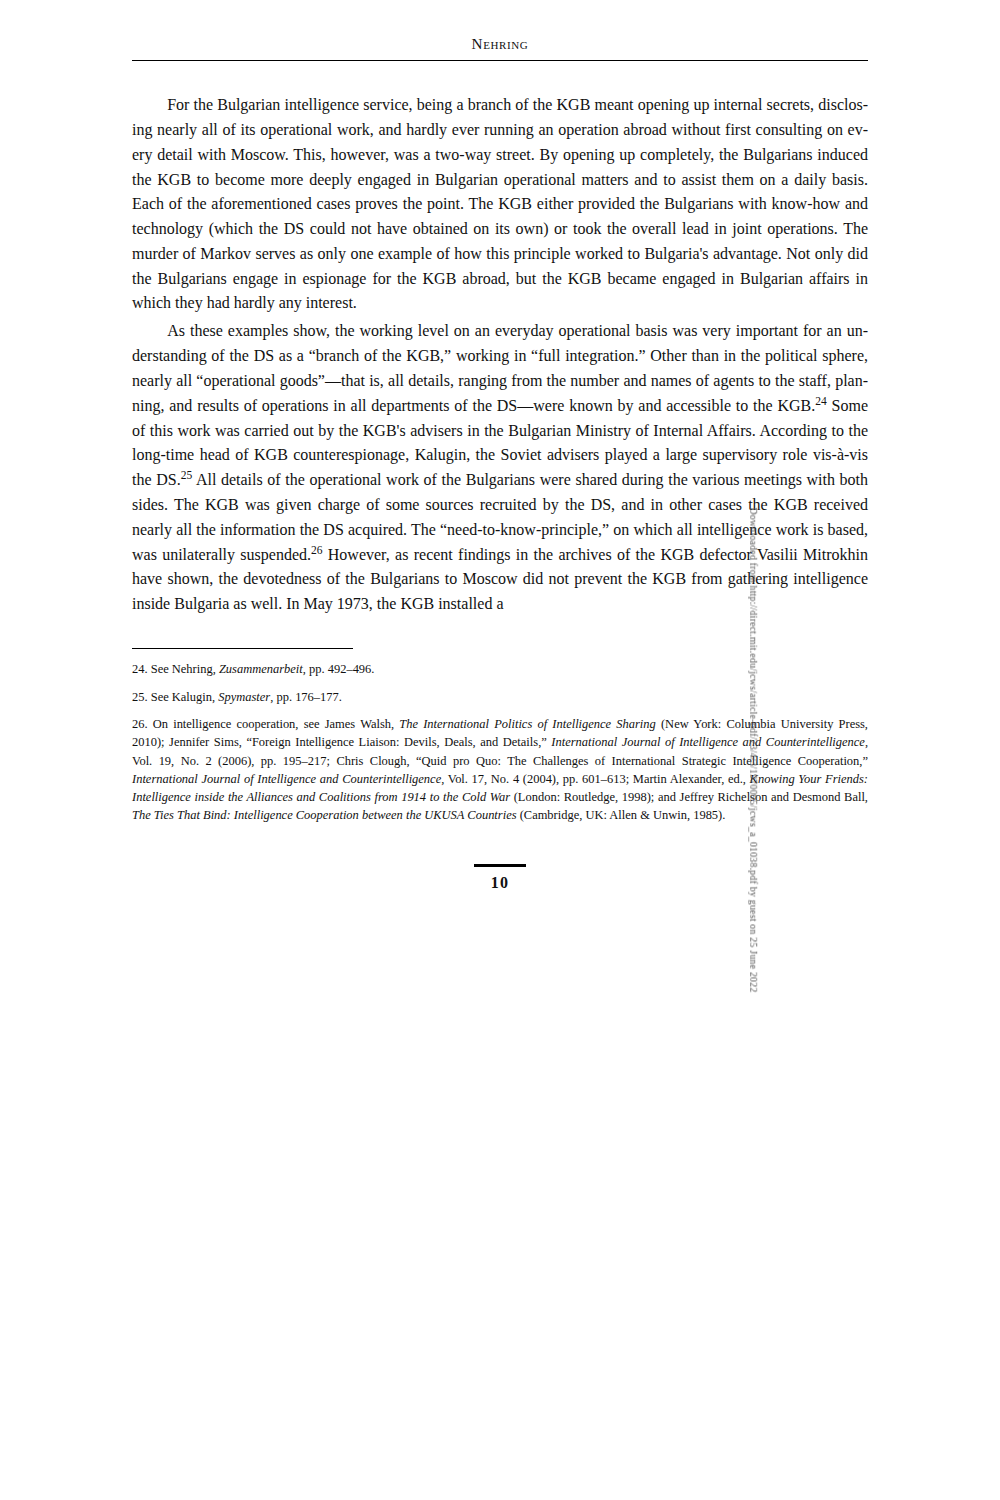Downloaded from http://direct.mit.edu/jcws/article-pdf/23/4/3/1970095/jcws_a_01038.pdf by guest on 25 June 2022
Nehring
For the Bulgarian intelligence service, being a branch of the KGB meant opening up internal secrets, disclosing nearly all of its operational work, and hardly ever running an operation abroad without first consulting on every detail with Moscow. This, however, was a two-way street. By opening up completely, the Bulgarians induced the KGB to become more deeply engaged in Bulgarian operational matters and to assist them on a daily basis. Each of the aforementioned cases proves the point. The KGB either provided the Bulgarians with know-how and technology (which the DS could not have obtained on its own) or took the overall lead in joint operations. The murder of Markov serves as only one example of how this principle worked to Bulgaria's advantage. Not only did the Bulgarians engage in espionage for the KGB abroad, but the KGB became engaged in Bulgarian affairs in which they had hardly any interest.
As these examples show, the working level on an everyday operational basis was very important for an understanding of the DS as a “branch of the KGB,” working in “full integration.” Other than in the political sphere, nearly all “operational goods”—that is, all details, ranging from the number and names of agents to the staff, planning, and results of operations in all departments of the DS—were known by and accessible to the KGB.24 Some of this work was carried out by the KGB's advisers in the Bulgarian Ministry of Internal Affairs. According to the long-time head of KGB counterespionage, Kalugin, the Soviet advisers played a large supervisory role vis-à-vis the DS.25 All details of the operational work of the Bulgarians were shared during the various meetings with both sides. The KGB was given charge of some sources recruited by the DS, and in other cases the KGB received nearly all the information the DS acquired. The “need-to-know-principle,” on which all intelligence work is based, was unilaterally suspended.26 However, as recent findings in the archives of the KGB defector Vasilii Mitrokhin have shown, the devotedness of the Bulgarians to Moscow did not prevent the KGB from gathering intelligence inside Bulgaria as well. In May 1973, the KGB installed a
24. See Nehring, Zusammenarbeit, pp. 492–496.
25. See Kalugin, Spymaster, pp. 176–177.
26. On intelligence cooperation, see James Walsh, The International Politics of Intelligence Sharing (New York: Columbia University Press, 2010); Jennifer Sims, “Foreign Intelligence Liaison: Devils, Deals, and Details,” International Journal of Intelligence and Counterintelligence, Vol. 19, No. 2 (2006), pp. 195–217; Chris Clough, “Quid pro Quo: The Challenges of International Strategic Intelligence Cooperation,” International Journal of Intelligence and Counterintelligence, Vol. 17, No. 4 (2004), pp. 601–613; Martin Alexander, ed., Knowing Your Friends: Intelligence inside the Alliances and Coalitions from 1914 to the Cold War (London: Routledge, 1998); and Jeffrey Richelson and Desmond Ball, The Ties That Bind: Intelligence Cooperation between the UKUSA Countries (Cambridge, UK: Allen & Unwin, 1985).
10